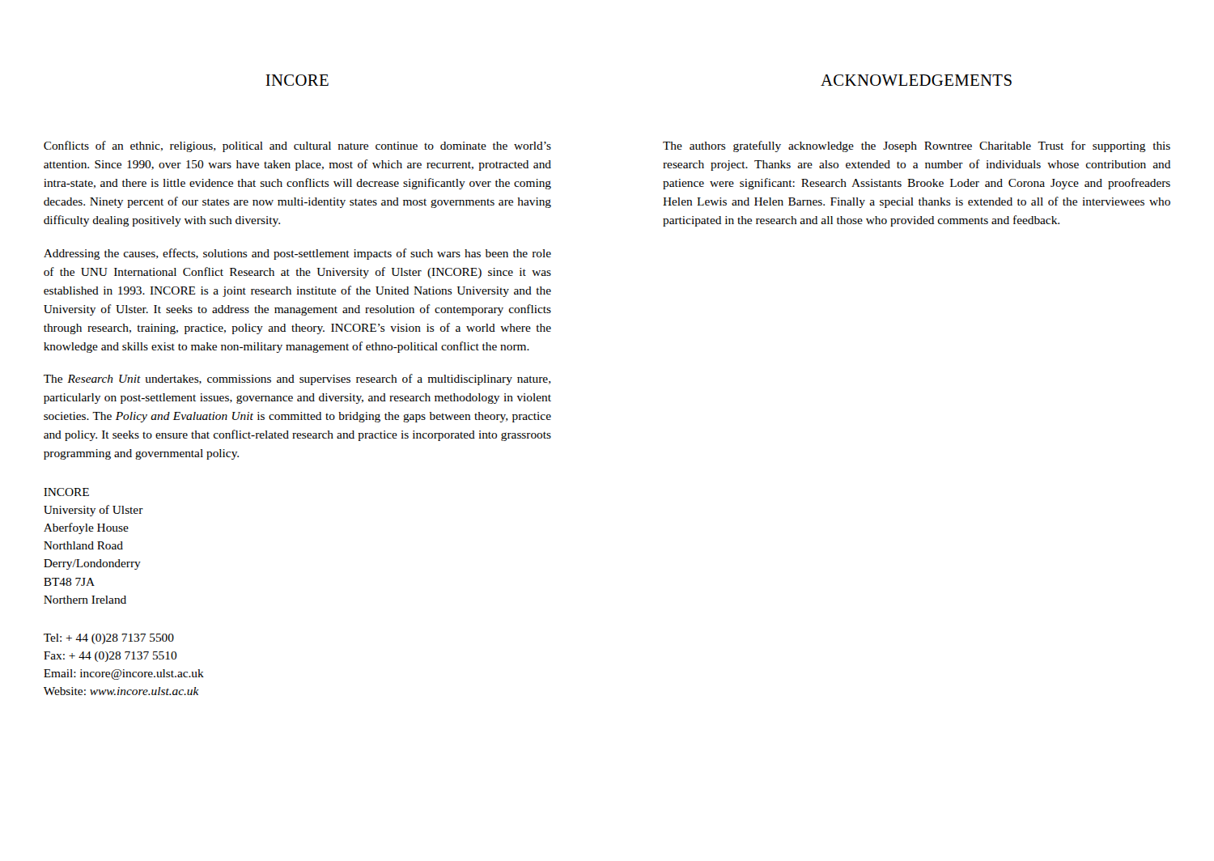INCORE
Conflicts of an ethnic, religious, political and cultural nature continue to dominate the world’s attention. Since 1990, over 150 wars have taken place, most of which are recurrent, protracted and intra-state, and there is little evidence that such conflicts will decrease significantly over the coming decades. Ninety percent of our states are now multi-identity states and most governments are having difficulty dealing positively with such diversity.
Addressing the causes, effects, solutions and post-settlement impacts of such wars has been the role of the UNU International Conflict Research at the University of Ulster (INCORE) since it was established in 1993. INCORE is a joint research institute of the United Nations University and the University of Ulster. It seeks to address the management and resolution of contemporary conflicts through research, training, practice, policy and theory. INCORE’s vision is of a world where the knowledge and skills exist to make non-military management of ethno-political conflict the norm.
The Research Unit undertakes, commissions and supervises research of a multidisciplinary nature, particularly on post-settlement issues, governance and diversity, and research methodology in violent societies. The Policy and Evaluation Unit is committed to bridging the gaps between theory, practice and policy. It seeks to ensure that conflict-related research and practice is incorporated into grassroots programming and governmental policy.
INCORE
University of Ulster
Aberfoyle House
Northland Road
Derry/Londonderry
BT48 7JA
Northern Ireland
Tel: + 44 (0)28 7137 5500
Fax: + 44 (0)28 7137 5510
Email: incore@incore.ulst.ac.uk
Website: www.incore.ulst.ac.uk
ACKNOWLEDGEMENTS
The authors gratefully acknowledge the Joseph Rowntree Charitable Trust for supporting this research project. Thanks are also extended to a number of individuals whose contribution and patience were significant: Research Assistants Brooke Loder and Corona Joyce and proofreaders Helen Lewis and Helen Barnes. Finally a special thanks is extended to all of the interviewees who participated in the research and all those who provided comments and feedback.